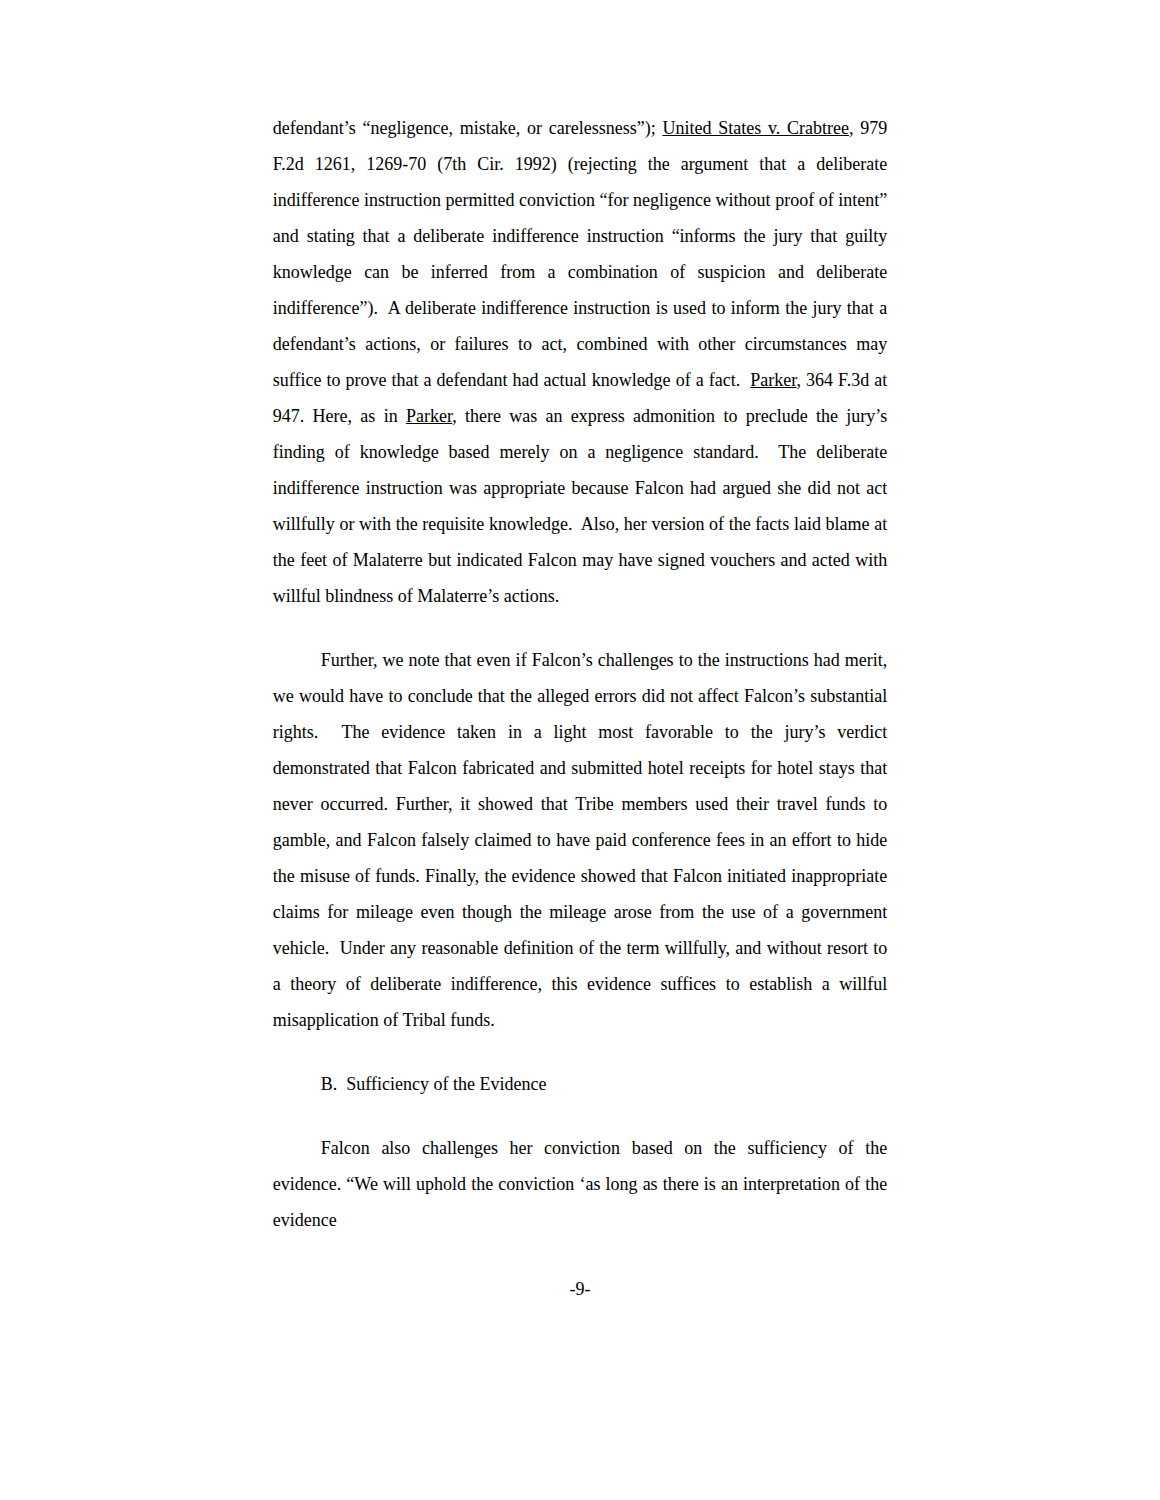defendant’s “negligence, mistake, or carelessness”); United States v. Crabtree, 979 F.2d 1261, 1269-70 (7th Cir. 1992) (rejecting the argument that a deliberate indifference instruction permitted conviction “for negligence without proof of intent” and stating that a deliberate indifference instruction “informs the jury that guilty knowledge can be inferred from a combination of suspicion and deliberate indifference”). A deliberate indifference instruction is used to inform the jury that a defendant’s actions, or failures to act, combined with other circumstances may suffice to prove that a defendant had actual knowledge of a fact. Parker, 364 F.3d at 947. Here, as in Parker, there was an express admonition to preclude the jury’s finding of knowledge based merely on a negligence standard. The deliberate indifference instruction was appropriate because Falcon had argued she did not act willfully or with the requisite knowledge. Also, her version of the facts laid blame at the feet of Malaterre but indicated Falcon may have signed vouchers and acted with willful blindness of Malaterre’s actions.
Further, we note that even if Falcon’s challenges to the instructions had merit, we would have to conclude that the alleged errors did not affect Falcon’s substantial rights. The evidence taken in a light most favorable to the jury’s verdict demonstrated that Falcon fabricated and submitted hotel receipts for hotel stays that never occurred. Further, it showed that Tribe members used their travel funds to gamble, and Falcon falsely claimed to have paid conference fees in an effort to hide the misuse of funds. Finally, the evidence showed that Falcon initiated inappropriate claims for mileage even though the mileage arose from the use of a government vehicle. Under any reasonable definition of the term willfully, and without resort to a theory of deliberate indifference, this evidence suffices to establish a willful misapplication of Tribal funds.
B. Sufficiency of the Evidence
Falcon also challenges her conviction based on the sufficiency of the evidence. “We will uphold the conviction ‘as long as there is an interpretation of the evidence
-9-